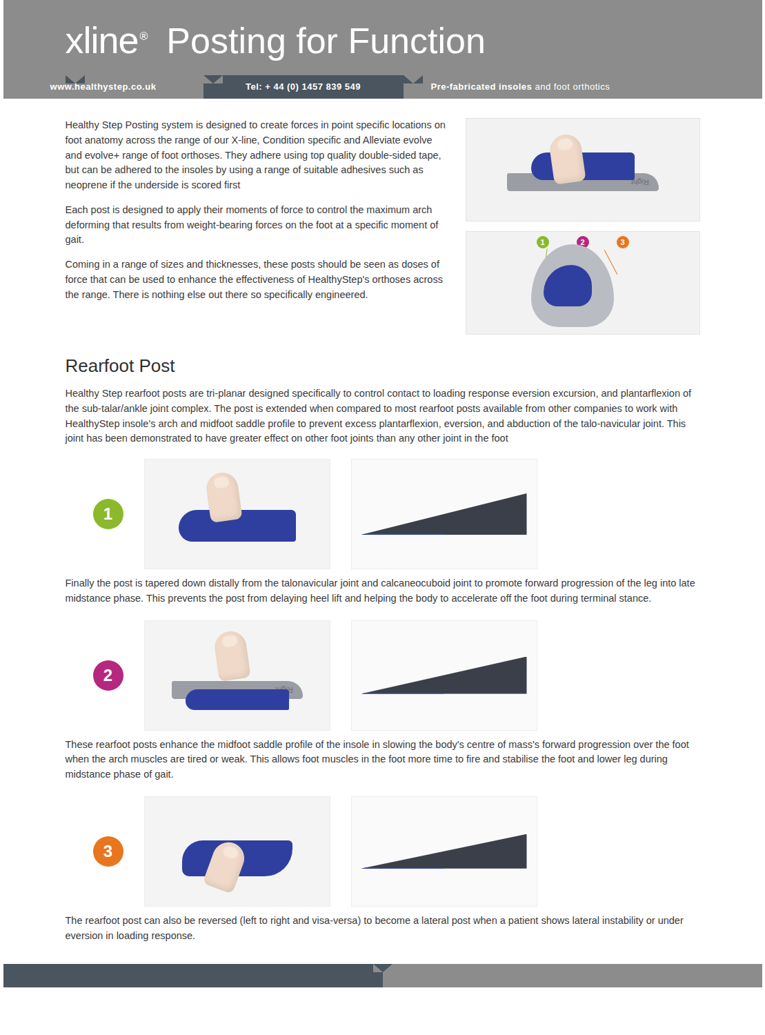xline®
Posting for Function
www.healthystep.co.uk
Tel: + 44 (0) 1457 839 549
Pre-fabricated insoles and foot orthotics
Healthy Step Posting system is designed to create forces in point specific locations on foot anatomy across the range of our X-line, Condition specific and Alleviate evolve and evolve+ range of foot orthoses. They adhere using top quality double-sided tape, but can be adhered to the insoles by using a range of suitable adhesives such as neoprene if the underside is scored first
Each post is designed to apply their moments of force to control the maximum arch deforming that results from weight-bearing forces on the foot at a specific moment of gait.
Coming in a range of sizes and thicknesses, these posts should be seen as doses of force that can be used to enhance the effectiveness of HealthyStep's orthoses across the range. There is nothing else out there so specifically engineered.
Right
1 2 3
Rearfoot Post
Healthy Step rearfoot posts are tri-planar designed specifically to control contact to loading response eversion excursion, and plantarflexion of the sub-talar/ankle joint complex. The post is extended when compared to most rearfoot posts available from other companies to work with HealthyStep insole's arch and midfoot saddle profile to prevent excess plantarflexion, eversion, and abduction of the talo-navicular joint. This joint has been demonstrated to have greater effect on other foot joints than any other joint in the foot
1
Finally the post is tapered down distally from the talonavicular joint and calcaneocuboid joint to promote forward progression of the leg into late midstance phase. This prevents the post from delaying heel lift and helping the body to accelerate off the foot during terminal stance.
2
Right
These rearfoot posts enhance the midfoot saddle profile of the insole in slowing the body's centre of mass's forward progression over the foot when the arch muscles are tired or weak. This allows foot muscles in the foot more time to fire and stabilise the foot and lower leg during midstance phase of gait.
3
The rearfoot post can also be reversed (left to right and visa-versa) to become a lateral post when a patient shows lateral instability or under eversion in loading response.